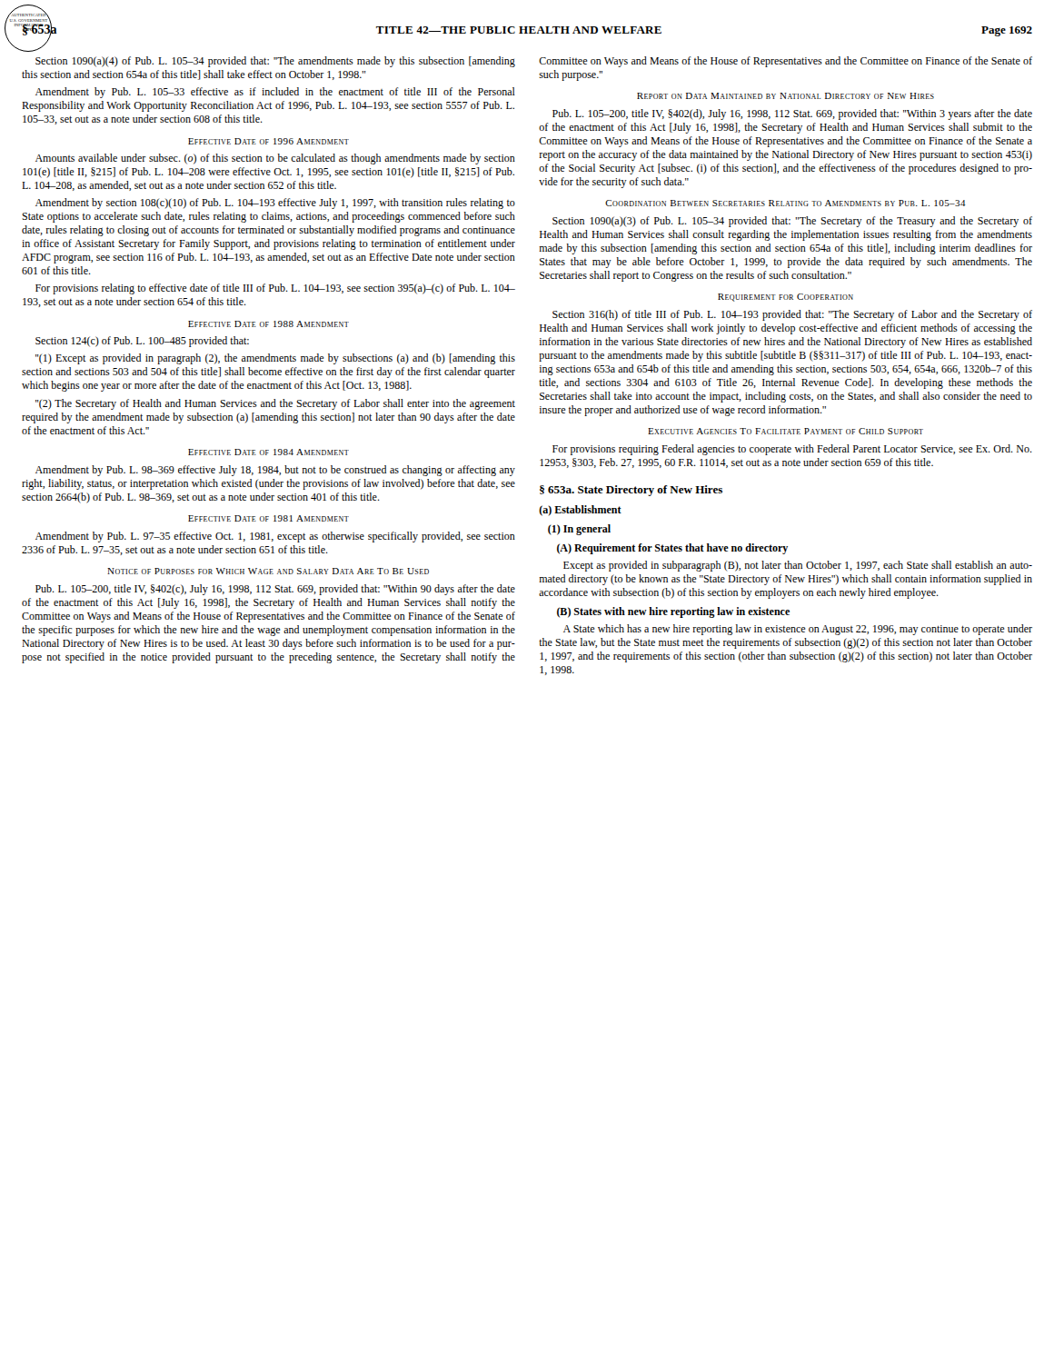AUTHENTICATED U.S. GOVERNMENT INFORMATION GPO
§ 653a
TITLE 42—THE PUBLIC HEALTH AND WELFARE
Page 1692
Section 1090(a)(4) of Pub. L. 105–34 provided that: ''The amendments made by this subsection [amending this section and section 654a of this title] shall take effect on October 1, 1998.''
Amendment by Pub. L. 105–33 effective as if included in the enactment of title III of the Personal Responsibility and Work Opportunity Reconciliation Act of 1996, Pub. L. 104–193, see section 5557 of Pub. L. 105–33, set out as a note under section 608 of this title.
Effective Date of 1996 Amendment
Amounts available under subsec. (o) of this section to be calculated as though amendments made by section 101(e) [title II, §215] of Pub. L. 104–208 were effective Oct. 1, 1995, see section 101(e) [title II, §215] of Pub. L. 104–208, as amended, set out as a note under section 652 of this title.
Amendment by section 108(c)(10) of Pub. L. 104–193 effective July 1, 1997, with transition rules relating to State options to accelerate such date, rules relating to claims, actions, and proceedings commenced before such date, rules relating to closing out of accounts for terminated or substantially modified programs and continuance in office of Assistant Secretary for Family Support, and provisions relating to termination of entitlement under AFDC program, see section 116 of Pub. L. 104–193, as amended, set out as an Effective Date note under section 601 of this title.
For provisions relating to effective date of title III of Pub. L. 104–193, see section 395(a)–(c) of Pub. L. 104–193, set out as a note under section 654 of this title.
Effective Date of 1988 Amendment
Section 124(c) of Pub. L. 100–485 provided that:
''(1) Except as provided in paragraph (2), the amendments made by subsections (a) and (b) [amending this section and sections 503 and 504 of this title] shall become effective on the first day of the first calendar quarter which begins one year or more after the date of the enactment of this Act [Oct. 13, 1988].
''(2) The Secretary of Health and Human Services and the Secretary of Labor shall enter into the agreement required by the amendment made by subsection (a) [amending this section] not later than 90 days after the date of the enactment of this Act.''
Effective Date of 1984 Amendment
Amendment by Pub. L. 98–369 effective July 18, 1984, but not to be construed as changing or affecting any right, liability, status, or interpretation which existed (under the provisions of law involved) before that date, see section 2664(b) of Pub. L. 98–369, set out as a note under section 401 of this title.
Effective Date of 1981 Amendment
Amendment by Pub. L. 97–35 effective Oct. 1, 1981, except as otherwise specifically provided, see section 2336 of Pub. L. 97–35, set out as a note under section 651 of this title.
Notice of Purposes for Which Wage and Salary Data Are To Be Used
Pub. L. 105–200, title IV, §402(c), July 16, 1998, 112 Stat. 669, provided that: ''Within 90 days after the date of the enactment of this Act [July 16, 1998], the Secretary of Health and Human Services shall notify the Committee on Ways and Means of the House of Representatives and the Committee on Finance of the Senate of the specific purposes for which the new hire and the wage and unemployment compensation information in the National Directory of New Hires is to be used. At least 30 days before such information is to be used for a purpose not specified in the notice provided pursuant to the preceding sentence, the Secretary shall notify the Committee on Ways and Means of the House of Representatives and the Committee on Finance of the Senate of such purpose.''
Report on Data Maintained by National Directory of New Hires
Pub. L. 105–200, title IV, §402(d), July 16, 1998, 112 Stat. 669, provided that: ''Within 3 years after the date of the enactment of this Act [July 16, 1998], the Secretary of Health and Human Services shall submit to the Committee on Ways and Means of the House of Representatives and the Committee on Finance of the Senate a report on the accuracy of the data maintained by the National Directory of New Hires pursuant to section 453(i) of the Social Security Act [subsec. (i) of this section], and the effectiveness of the procedures designed to provide for the security of such data.''
Coordination Between Secretaries Relating to Amendments by Pub. L. 105–34
Section 1090(a)(3) of Pub. L. 105–34 provided that: ''The Secretary of the Treasury and the Secretary of Health and Human Services shall consult regarding the implementation issues resulting from the amendments made by this subsection [amending this section and section 654a of this title], including interim deadlines for States that may be able before October 1, 1999, to provide the data required by such amendments. The Secretaries shall report to Congress on the results of such consultation.''
Requirement for Cooperation
Section 316(h) of title III of Pub. L. 104–193 provided that: ''The Secretary of Labor and the Secretary of Health and Human Services shall work jointly to develop cost-effective and efficient methods of accessing the information in the various State directories of new hires and the National Directory of New Hires as established pursuant to the amendments made by this subtitle [subtitle B (§§311–317) of title III of Pub. L. 104–193, enacting sections 653a and 654b of this title and amending this section, sections 503, 654, 654a, 666, 1320b–7 of this title, and sections 3304 and 6103 of Title 26, Internal Revenue Code]. In developing these methods the Secretaries shall take into account the impact, including costs, on the States, and shall also consider the need to insure the proper and authorized use of wage record information.''
Executive Agencies To Facilitate Payment of Child Support
For provisions requiring Federal agencies to cooperate with Federal Parent Locator Service, see Ex. Ord. No. 12953, §303, Feb. 27, 1995, 60 F.R. 11014, set out as a note under section 659 of this title.
§ 653a. State Directory of New Hires
(a) Establishment
(1) In general
(A) Requirement for States that have no directory
Except as provided in subparagraph (B), not later than October 1, 1997, each State shall establish an automated directory (to be known as the ''State Directory of New Hires'') which shall contain information supplied in accordance with subsection (b) of this section by employers on each newly hired employee.
(B) States with new hire reporting law in existence
A State which has a new hire reporting law in existence on August 22, 1996, may continue to operate under the State law, but the State must meet the requirements of subsection (g)(2) of this section not later than October 1, 1997, and the requirements of this section (other than subsection (g)(2) of this section) not later than October 1, 1998.